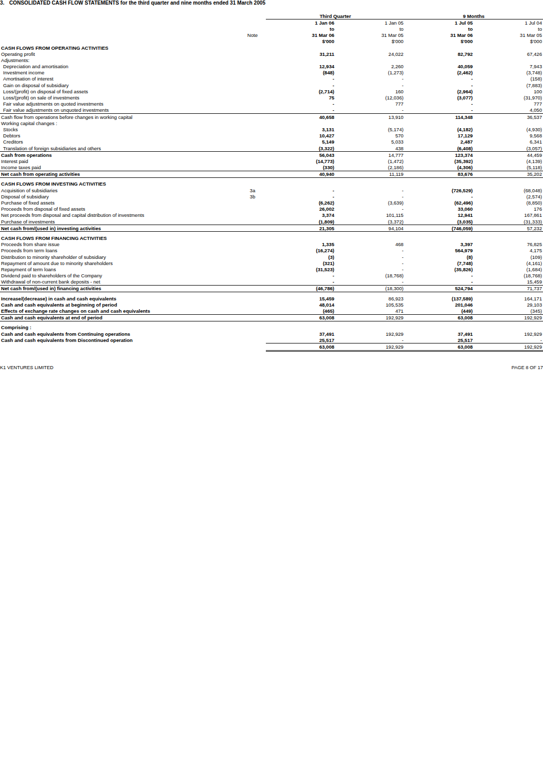3. CONSOLIDATED CASH FLOW STATEMENTS for the third quarter and nine months ended 31 March 2005
| | | Third Quarter | 9 Months |
| --- | --- | --- | --- |
| | | 1 Jan 06 | 1 Jan 05 | 1 Jul 05 | 1 Jul 04 |
| | | to | to | to | to |
| | Note | 31 Mar 06 | 31 Mar 05 | 31 Mar 06 | 31 Mar 05 |
| | | $'000 | $'000 | $'000 | $'000 |
| CASH FLOWS FROM OPERATING ACTIVITIES | | | | | |
| Operating profit | | 31,211 | 24,022 | 82,792 | 67,426 |
| Adjustments: | | | | | |
| Depreciation and amortisation | | 12,934 | 2,260 | 40,059 | 7,943 |
| Investment income | | (848) | (1,273) | (2,462) | (3,748) |
| Amortisation of interest | | - | - | - | (158) |
| Gain on disposal of subsidiary | | - | - | - | (7,883) |
| Loss/(profit) on disposal of fixed assets | | (2,714) | 160 | (2,964) | 100 |
| Loss/(profit) on sale of investments | | 75 | (12,036) | (3,077) | (31,970) |
| Fair value adjustments on quoted investments | | - | 777 | - | 777 |
| Fair value adjustments on unquoted investments | | - | - | - | 4,050 |
| Cash flow from operations before changes in working capital | | 40,658 | 13,910 | 114,348 | 36,537 |
| Working capital changes : | | | | | |
| Stocks | | 3,131 | (5,174) | (4,182) | (4,930) |
| Debtors | | 10,427 | 570 | 17,129 | 9,568 |
| Creditors | | 5,149 | 5,033 | 2,487 | 6,341 |
| Translation of foreign subsidiaries and others | | (3,322) | 438 | (6,408) | (3,057) |
| Cash from operations | | 56,043 | 14,777 | 123,374 | 44,459 |
| Interest paid | | (14,773) | (1,472) | (35,392) | (4,139) |
| Income taxes paid | | (330) | (2,186) | (4,306) | (5,118) |
| Net cash from operating activities | | 40,940 | 11,119 | 83,676 | 35,202 |
| CASH FLOWS FROM INVESTING ACTIVITIES | | | | | |
| Acquisition of subsidiaries | 3a | - | - | (726,529) | (68,048) |
| Disposal of subsidiary | 3b | - | - | - | (2,574) |
| Purchase of fixed assets | | (6,262) | (3,639) | (62,496) | (8,850) |
| Proceeds from disposal of fixed assets | | 26,002 | - | 33,060 | 176 |
| Net proceeds from disposal and capital distribution of investments | | 3,374 | 101,115 | 12,941 | 167,861 |
| Purchase of investments | | (1,809) | (3,372) | (3,035) | (31,333) |
| Net cash from/(used in) investing activities | | 21,305 | 94,104 | (746,059) | 57,232 |
| CASH FLOWS FROM FINANCING ACTIVITIES | | | | | |
| Proceeds from share issue | | 1,335 | 468 | 3,397 | 76,825 |
| Proceeds from term loans | | (16,274) | - | 564,979 | 4,175 |
| Distribution to minority shareholder of subsidiary | | (3) | - | (8) | (109) |
| Repayment of amount due to minority shareholders | | (321) | - | (7,748) | (4,161) |
| Repayment of term loans | | (31,523) | - | (35,826) | (1,684) |
| Dividend paid to shareholders of the Company | | - | (18,768) | - | (18,768) |
| Withdrawal of non-current bank deposits - net | | - | - | - | 15,459 |
| Net cash from/(used in) financing activities | | (46,786) | (18,300) | 524,794 | 71,737 |
| Increase/(decrease) in cash and cash equivalents | | 15,459 | 86,923 | (137,589) | 164,171 |
| Cash and cash equivalents at beginning of period | | 48,014 | 105,535 | 201,046 | 29,103 |
| Effects of exchange rate changes on cash and cash equivalents | | (465) | 471 | (449) | (345) |
| Cash and cash equivalents at end of period | | 63,008 | 192,929 | 63,008 | 192,929 |
| Comprising : | | | | | |
| Cash and cash equivalents from Continuing operations | | 37,491 | 192,929 | 37,491 | 192,929 |
| Cash and cash equivalents from Discontinued operation | | 25,517 | - | 25,517 | - |
| | | 63,008 | 192,929 | 63,008 | 192,929 |
K1 VENTURES LIMITED
PAGE 8 OF 17